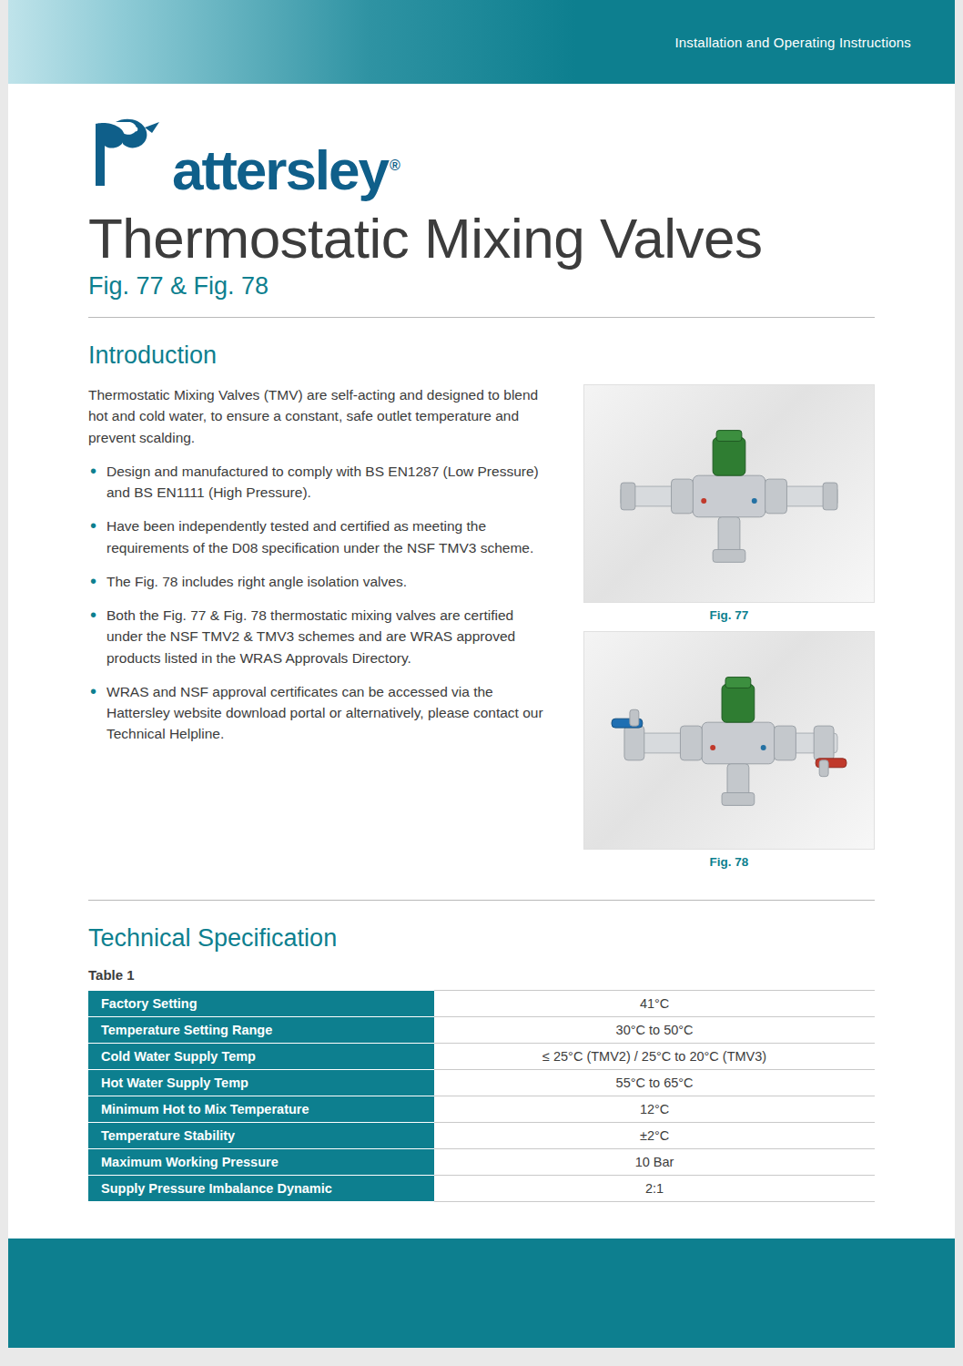Installation and Operating Instructions
attersley®
Thermostatic Mixing Valves
Fig. 77 & Fig. 78
Introduction
Thermostatic Mixing Valves (TMV) are self-acting and designed to blend hot and cold water, to ensure a constant, safe outlet temperature and prevent scalding.
Design and manufactured to comply with BS EN1287 (Low Pressure) and BS EN1111 (High Pressure).
Have been independently tested and certified as meeting the requirements of the D08 specification under the NSF TMV3 scheme.
The Fig. 78 includes right angle isolation valves.
Both the Fig. 77 & Fig. 78 thermostatic mixing valves are certified under the NSF TMV2 & TMV3 schemes and are WRAS approved products listed in the WRAS Approvals Directory.
WRAS and NSF approval certificates can be accessed via the Hattersley website download portal or alternatively, please contact our Technical Helpline.
Fig. 77
Fig. 78
Technical Specification
Table 1
| Factory Setting | 41°C |
| Temperature Setting Range | 30°C to 50°C |
| Cold Water Supply Temp | ≤ 25°C (TMV2) / 25°C to 20°C (TMV3) |
| Hot Water Supply Temp | 55°C to 65°C |
| Minimum Hot to Mix Temperature | 12°C |
| Temperature Stability | ±2°C |
| Maximum Working Pressure | 10 Bar |
| Supply Pressure Imbalance Dynamic | 2:1 |